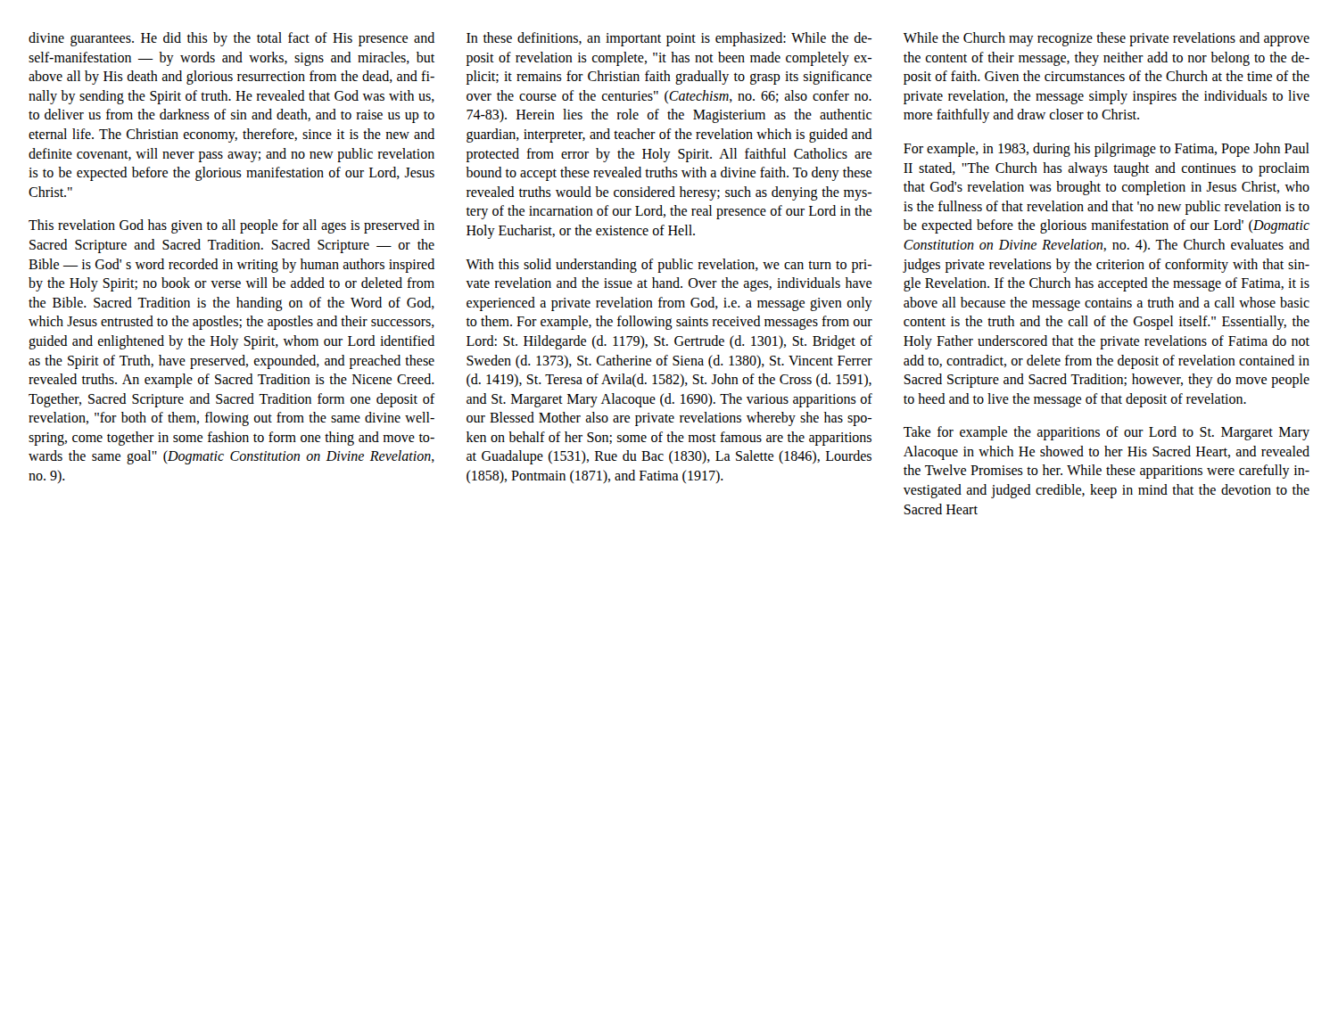divine guarantees. He did this by the total fact of His presence and self-manifestation — by words and works, signs and miracles, but above all by His death and glorious resurrection from the dead, and finally by sending the Spirit of truth. He revealed that God was with us, to deliver us from the darkness of sin and death, and to raise us up to eternal life. The Christian economy, therefore, since it is the new and definite covenant, will never pass away; and no new public revelation is to be expected before the glorious manifestation of our Lord, Jesus Christ."
This revelation God has given to all people for all ages is preserved in Sacred Scripture and Sacred Tradition. Sacred Scripture — or the Bible — is God' s word recorded in writing by human authors inspired by the Holy Spirit; no book or verse will be added to or deleted from the Bible. Sacred Tradition is the handing on of the Word of God, which Jesus entrusted to the apostles; the apostles and their successors, guided and enlightened by the Holy Spirit, whom our Lord identified as the Spirit of Truth, have preserved, expounded, and preached these revealed truths. An example of Sacred Tradition is the Nicene Creed. Together, Sacred Scripture and Sacred Tradition form one deposit of revelation, "for both of them, flowing out from the same divine well-spring, come together in some fashion to form one thing and move towards the same goal" (Dogmatic Constitution on Divine Revelation, no. 9).
In these definitions, an important point is emphasized: While the deposit of revelation is complete, "it has not been made completely explicit; it remains for Christian faith gradually to grasp its significance over the course of the centuries" (Catechism, no. 66; also confer no. 74-83). Herein lies the role of the Magisterium as the authentic guardian, interpreter, and teacher of the revelation which is guided and protected from error by the Holy Spirit. All faithful Catholics are bound to accept these revealed truths with a divine faith. To deny these revealed truths would be considered heresy; such as denying the mystery of the incarnation of our Lord, the real presence of our Lord in the Holy Eucharist, or the existence of Hell.
With this solid understanding of public revelation, we can turn to private revelation and the issue at hand. Over the ages, individuals have experienced a private revelation from God, i.e. a message given only to them. For example, the following saints received messages from our Lord: St. Hildegarde (d. 1179), St. Gertrude (d. 1301), St. Bridget of Sweden (d. 1373), St. Catherine of Siena (d. 1380), St. Vincent Ferrer (d. 1419), St. Teresa of Avila(d. 1582), St. John of the Cross (d. 1591), and St. Margaret Mary Alacoque (d. 1690). The various apparitions of our Blessed Mother also are private revelations whereby she has spoken on behalf of her Son; some of the most famous are the apparitions at Guadalupe (1531), Rue du Bac (1830), La Salette (1846), Lourdes (1858), Pontmain (1871), and Fatima (1917).
While the Church may recognize these private revelations and approve the content of their message, they neither add to nor belong to the deposit of faith. Given the circumstances of the Church at the time of the private revelation, the message simply inspires the individuals to live more faithfully and draw closer to Christ.
For example, in 1983, during his pilgrimage to Fatima, Pope John Paul II stated, "The Church has always taught and continues to proclaim that God's revelation was brought to completion in Jesus Christ, who is the fullness of that revelation and that 'no new public revelation is to be expected before the glorious manifestation of our Lord' (Dogmatic Constitution on Divine Revelation, no. 4). The Church evaluates and judges private revelations by the criterion of conformity with that single Revelation. If the Church has accepted the message of Fatima, it is above all because the message contains a truth and a call whose basic content is the truth and the call of the Gospel itself." Essentially, the Holy Father underscored that the private revelations of Fatima do not add to, contradict, or delete from the deposit of revelation contained in Sacred Scripture and Sacred Tradition; however, they do move people to heed and to live the message of that deposit of revelation.
Take for example the apparitions of our Lord to St. Margaret Mary Alacoque in which He showed to her His Sacred Heart, and revealed the Twelve Promises to her. While these apparitions were carefully investigated and judged credible, keep in mind that the devotion to the Sacred Heart